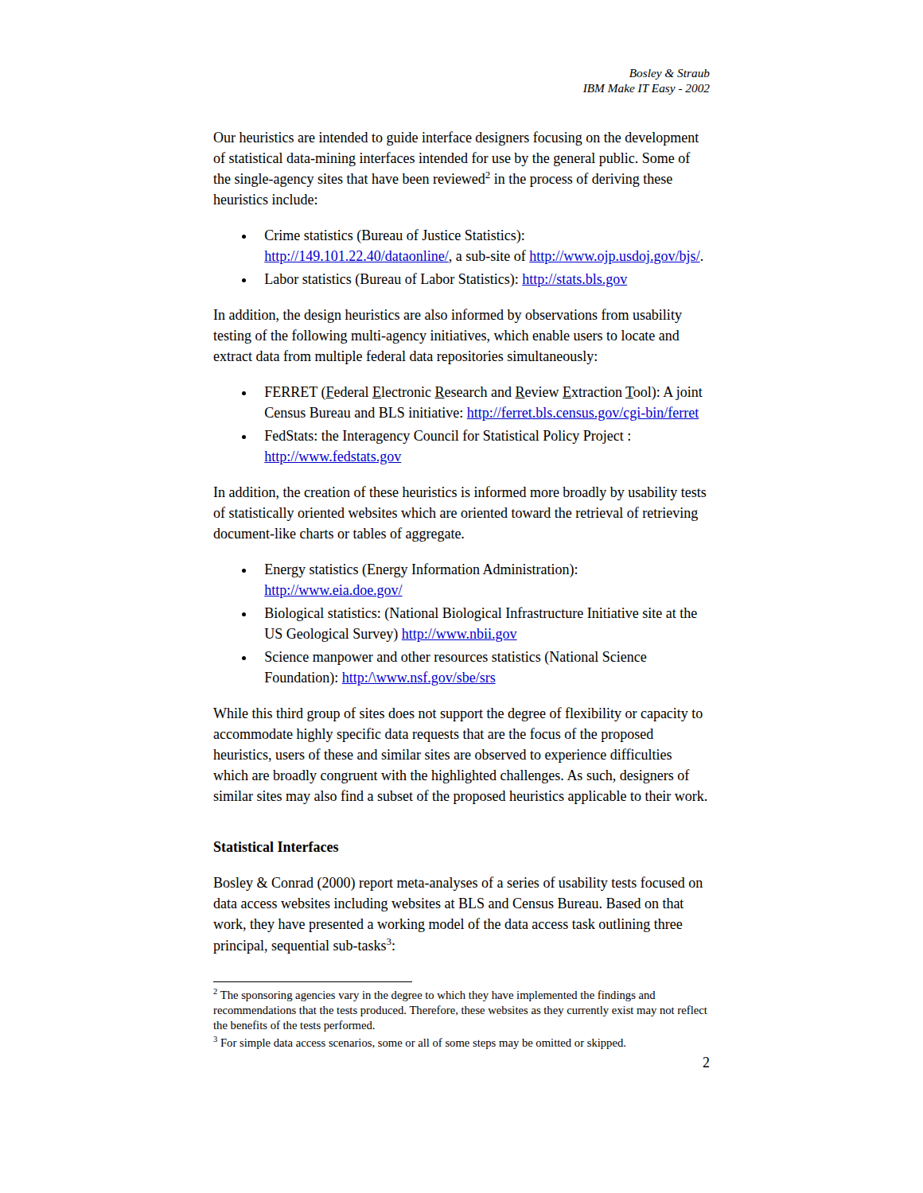Bosley & Straub
IBM Make IT Easy - 2002
Our heuristics are intended to guide interface designers focusing on the development of statistical data-mining interfaces intended for use by the general public. Some of the single-agency sites that have been reviewed2 in the process of deriving these heuristics include:
Crime statistics (Bureau of Justice Statistics): http://149.101.22.40/dataonline/, a sub-site of http://www.ojp.usdoj.gov/bjs/.
Labor statistics (Bureau of Labor Statistics): http://stats.bls.gov
In addition, the design heuristics are also informed by observations from usability testing of the following multi-agency initiatives, which enable users to locate and extract data from multiple federal data repositories simultaneously:
FERRET (Federal Electronic Research and Review Extraction Tool): A joint Census Bureau and BLS initiative: http://ferret.bls.census.gov/cgi-bin/ferret
FedStats: the Interagency Council for Statistical Policy Project : http://www.fedstats.gov
In addition, the creation of these heuristics is informed more broadly by usability tests of statistically oriented websites which are oriented toward the retrieval of retrieving document-like charts or tables of aggregate.
Energy statistics (Energy Information Administration): http://www.eia.doe.gov/
Biological statistics: (National Biological Infrastructure Initiative site at the US Geological Survey) http://www.nbii.gov
Science manpower and other resources statistics (National Science Foundation): http:/\www.nsf.gov/sbe/srs
While this third group of sites does not support the degree of flexibility or capacity to accommodate highly specific data requests that are the focus of the proposed heuristics, users of these and similar sites are observed to experience difficulties which are broadly congruent with the highlighted challenges. As such, designers of similar sites may also find a subset of the proposed heuristics applicable to their work.
Statistical Interfaces
Bosley & Conrad (2000) report meta-analyses of a series of usability tests focused on data access websites including websites at BLS and Census Bureau. Based on that work, they have presented a working model of the data access task outlining three principal, sequential sub-tasks3:
2 The sponsoring agencies vary in the degree to which they have implemented the findings and recommendations that the tests produced. Therefore, these websites as they currently exist may not reflect the benefits of the tests performed.
3 For simple data access scenarios, some or all of some steps may be omitted or skipped.
2